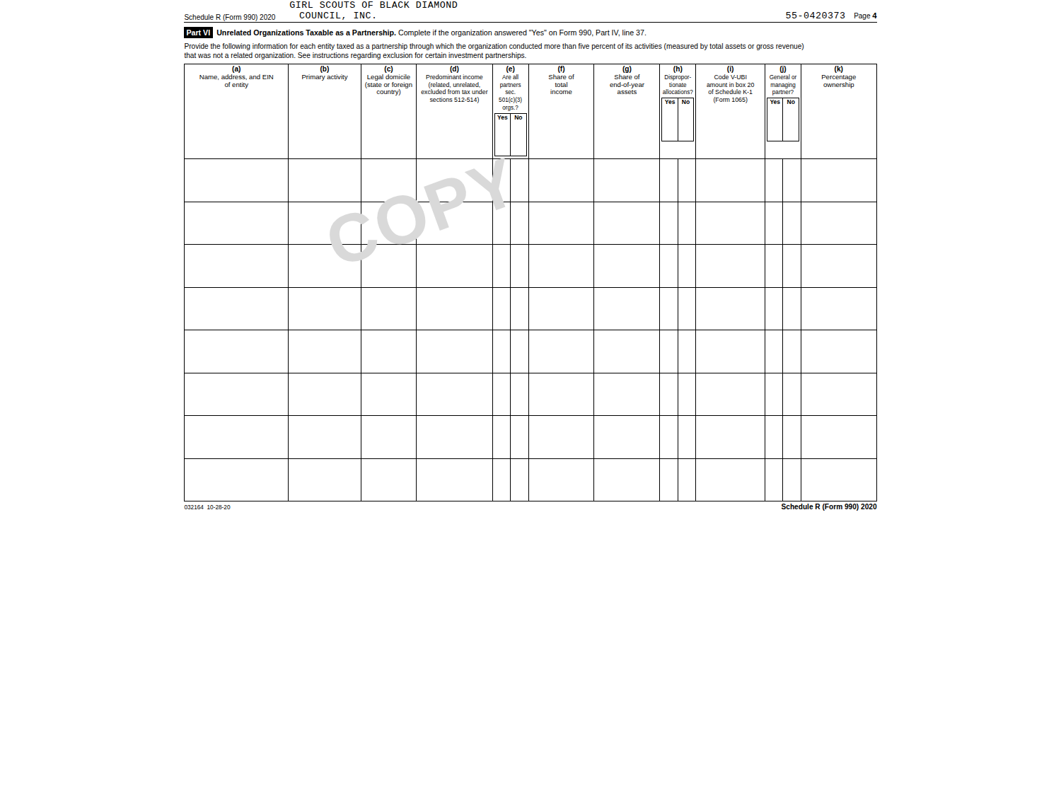GIRL SCOUTS OF BLACK DIAMOND
Schedule R (Form 990) 2020 COUNCIL, INC. 55-0420373 Page 4
Part VI
Unrelated Organizations Taxable as a Partnership. Complete if the organization answered "Yes" on Form 990, Part IV, line 37.
Provide the following information for each entity taxed as a partnership through which the organization conducted more than five percent of its activities (measured by total assets or gross revenue)
that was not a related organization. See instructions regarding exclusion for certain investment partnerships.
COPY
| (a) Name, address, and EIN of entity | (b) Primary activity | (c) Legal domicile (state or foreign country) | (d) Predominant income (related, unrelated, excluded from tax under sections 512-514) | (e) Are all partners sec. 501(c)(3) orgs.? / Yes / No / / --- / --- / | (f) Share of total income | (g) Share of end-of-year assets | (h) Dispropor- tionate allocations? / Yes / No / / --- / --- / | (i) Code V-UBI amount in box 20 of Schedule K-1 (Form 1065) | (j) General or managing partner? / Yes / No / / --- / --- / | (k) Percentage ownership |
| --- | --- | --- | --- | --- | --- | --- | --- | --- | --- | --- |
032164 10-28-20
Schedule R (Form 990) 2020